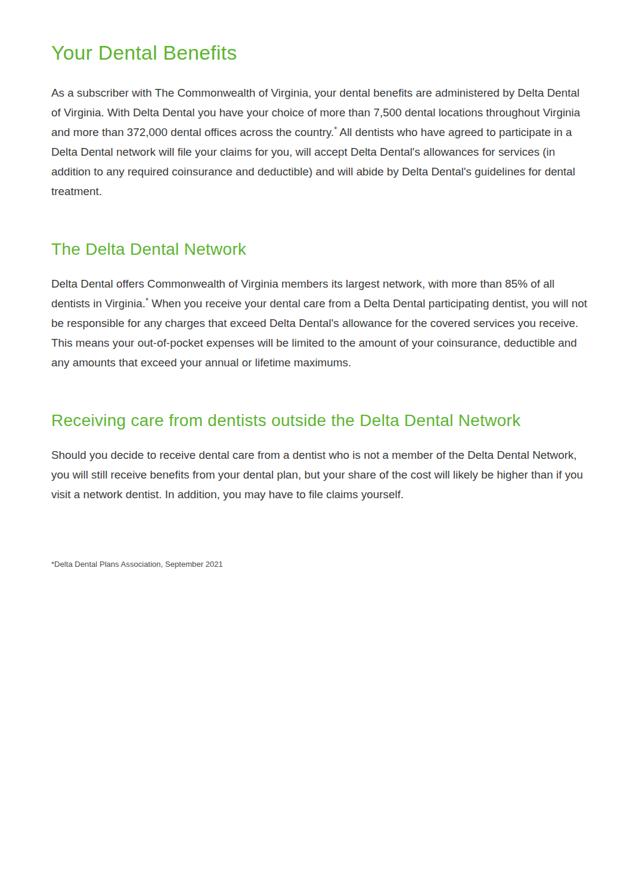Your Dental Benefits
As a subscriber with The Commonwealth of Virginia, your dental benefits are administered by Delta Dental of Virginia. With Delta Dental you have your choice of more than 7,500 dental locations throughout Virginia and more than 372,000 dental offices across the country.* All dentists who have agreed to participate in a Delta Dental network will file your claims for you, will accept Delta Dental's allowances for services (in addition to any required coinsurance and deductible) and will abide by Delta Dental's guidelines for dental treatment.
The Delta Dental Network
Delta Dental offers Commonwealth of Virginia members its largest network, with more than 85% of all dentists in Virginia.* When you receive your dental care from a Delta Dental participating dentist, you will not be responsible for any charges that exceed Delta Dental's allowance for the covered services you receive. This means your out-of-pocket expenses will be limited to the amount of your coinsurance, deductible and any amounts that exceed your annual or lifetime maximums.
Receiving care from dentists outside the Delta Dental Network
Should you decide to receive dental care from a dentist who is not a member of the Delta Dental Network, you will still receive benefits from your dental plan, but your share of the cost will likely be higher than if you visit a network dentist. In addition, you may have to file claims yourself.
*Delta Dental Plans Association, September 2021